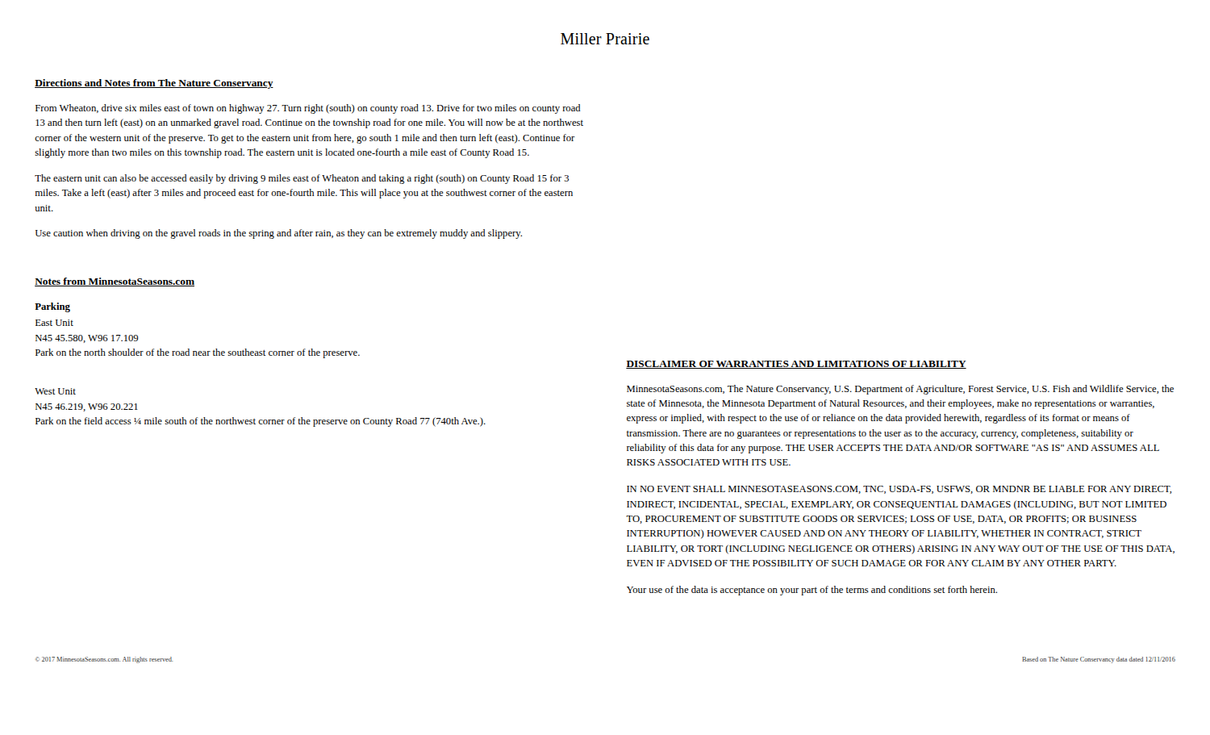Miller Prairie
Directions and Notes from The Nature Conservancy
From Wheaton, drive six miles east of town on highway 27. Turn right (south) on county road 13. Drive for two miles on county road 13 and then turn left (east) on an unmarked gravel road. Continue on the township road for one mile. You will now be at the northwest corner of the western unit of the preserve. To get to the eastern unit from here, go south 1 mile and then turn left (east). Continue for slightly more than two miles on this township road. The eastern unit is located one-fourth a mile east of County Road 15.
The eastern unit can also be accessed easily by driving 9 miles east of Wheaton and taking a right (south) on County Road 15 for 3 miles. Take a left (east) after 3 miles and proceed east for one-fourth mile. This will place you at the southwest corner of the eastern unit.
Use caution when driving on the gravel roads in the spring and after rain, as they can be extremely muddy and slippery.
Notes from MinnesotaSeasons.com
Parking
East Unit
N45 45.580, W96 17.109
Park on the north shoulder of the road near the southeast corner of the preserve.
West Unit
N45 46.219, W96 20.221
Park on the field access ¼ mile south of the northwest corner of the preserve on County Road 77 (740th Ave.).
DISCLAIMER OF WARRANTIES AND LIMITATIONS OF LIABILITY
MinnesotaSeasons.com, The Nature Conservancy, U.S. Department of Agriculture, Forest Service, U.S. Fish and Wildlife Service, the state of Minnesota, the Minnesota Department of Natural Resources, and their employees, make no representations or warranties, express or implied, with respect to the use of or reliance on the data provided herewith, regardless of its format or means of transmission. There are no guarantees or representations to the user as to the accuracy, currency, completeness, suitability or reliability of this data for any purpose. THE USER ACCEPTS THE DATA AND/OR SOFTWARE "AS IS" AND ASSUMES ALL RISKS ASSOCIATED WITH ITS USE.
IN NO EVENT SHALL MINNESOTASEASONS.COM, TNC, USDA-FS, USFWS, OR MNDNR BE LIABLE FOR ANY DIRECT, INDIRECT, INCIDENTAL, SPECIAL, EXEMPLARY, OR CONSEQUENTIAL DAMAGES (INCLUDING, BUT NOT LIMITED TO, PROCUREMENT OF SUBSTITUTE GOODS OR SERVICES; LOSS OF USE, DATA, OR PROFITS; OR BUSINESS INTERRUPTION) HOWEVER CAUSED AND ON ANY THEORY OF LIABILITY, WHETHER IN CONTRACT, STRICT LIABILITY, OR TORT (INCLUDING NEGLIGENCE OR OTHERS) ARISING IN ANY WAY OUT OF THE USE OF THIS DATA, EVEN IF ADVISED OF THE POSSIBILITY OF SUCH DAMAGE OR FOR ANY CLAIM BY ANY OTHER PARTY.
Your use of the data is acceptance on your part of the terms and conditions set forth herein.
© 2017 MinnesotaSeasons.com. All rights reserved. Based on The Nature Conservancy data dated 12/11/2016